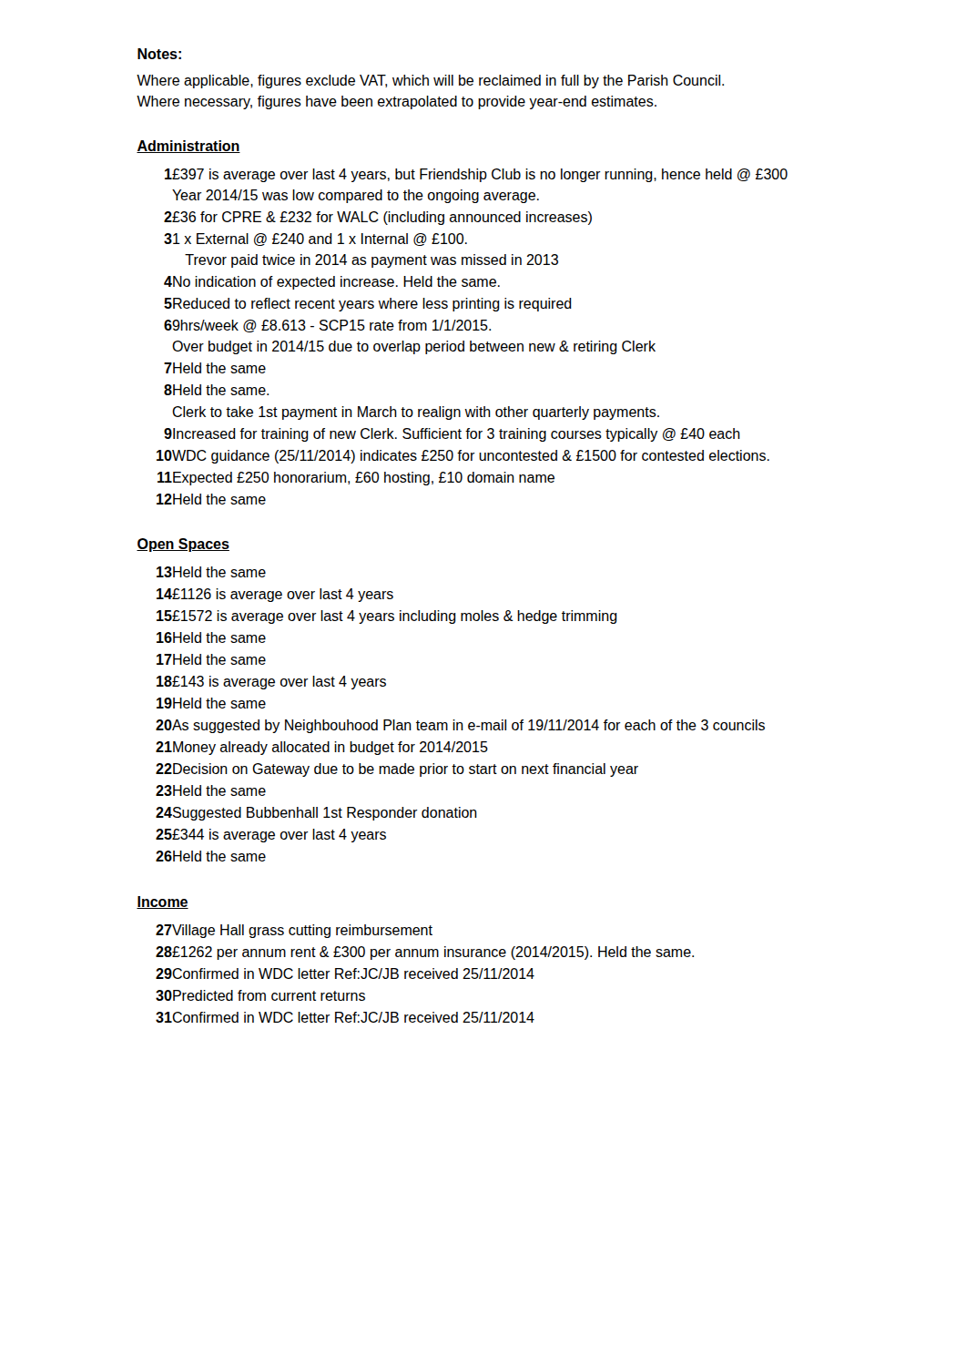Notes:
Where applicable, figures exclude VAT, which will be reclaimed in full by the Parish Council.
Where necessary, figures have been extrapolated to provide year-end estimates.
Administration
| 1 | £397 is average over last 4 years, but Friendship Club is no longer running, hence held @ £300 Year 2014/15 was low compared to the ongoing average. |
| 2 | £36 for CPRE & £232 for WALC (including announced increases) |
| 3 | 1 x External @ £240 and 1 x Internal @ £100. Trevor paid twice in 2014 as payment was missed in 2013 |
| 4 | No indication of expected increase. Held the same. |
| 5 | Reduced to reflect recent years where less printing is required |
| 6 | 9hrs/week @ £8.613 - SCP15 rate from 1/1/2015. Over budget in 2014/15 due to overlap period between new & retiring Clerk |
| 7 | Held the same |
| 8 | Held the same. Clerk to take 1st payment in March to realign with other quarterly payments. |
| 9 | Increased for training of new Clerk. Sufficient for 3 training courses typically @ £40 each |
| 10 | WDC guidance (25/11/2014) indicates £250 for uncontested & £1500 for contested elections. |
| 11 | Expected £250 honorarium, £60 hosting, £10 domain name |
| 12 | Held the same |
Open Spaces
| 13 | Held the same |
| 14 | £1126 is average over last 4 years |
| 15 | £1572 is average over last 4 years including moles & hedge trimming |
| 16 | Held the same |
| 17 | Held the same |
| 18 | £143 is average over last 4 years |
| 19 | Held the same |
| 20 | As suggested by Neighbouhood Plan team in e-mail of 19/11/2014 for each of the 3 councils |
| 21 | Money already allocated in budget for 2014/2015 |
| 22 | Decision on Gateway due to be made prior to start on next financial year |
| 23 | Held the same |
| 24 | Suggested Bubbenhall 1st Responder donation |
| 25 | £344 is average over last 4 years |
| 26 | Held the same |
Income
| 27 | Village Hall grass cutting reimbursement |
| 28 | £1262 per annum rent & £300 per annum insurance (2014/2015). Held the same. |
| 29 | Confirmed in WDC letter Ref:JC/JB received 25/11/2014 |
| 30 | Predicted from current returns |
| 31 | Confirmed in WDC letter Ref:JC/JB received 25/11/2014 |